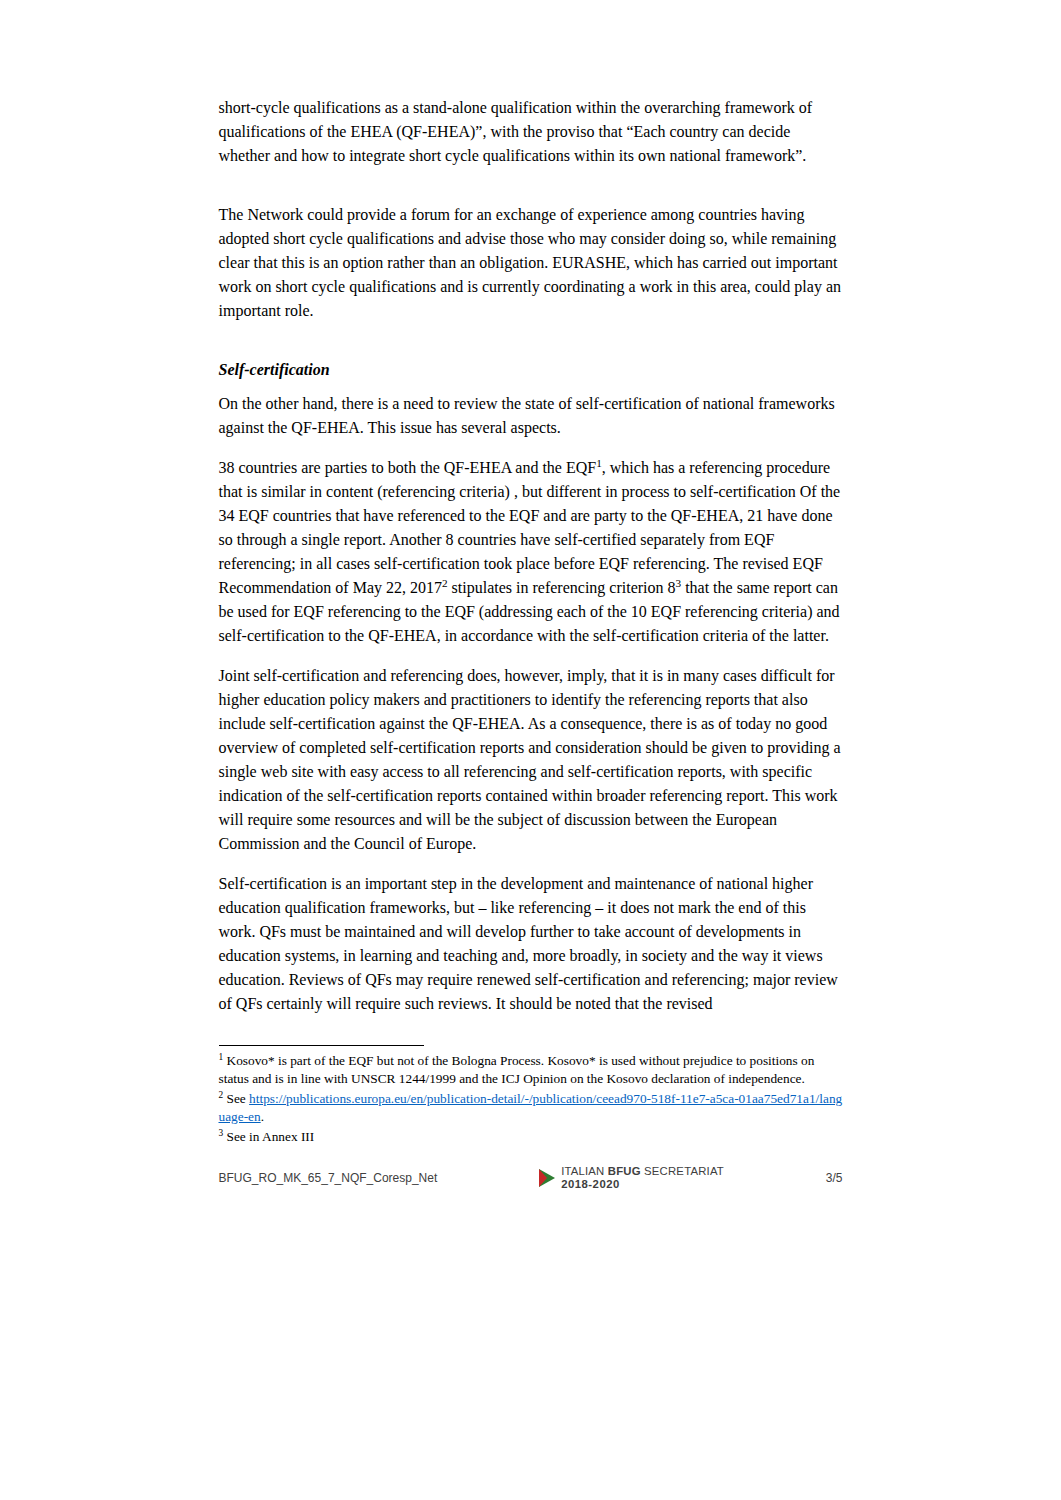short-cycle qualifications as a stand-alone qualification within the overarching framework of qualifications of the EHEA (QF-EHEA)”, with the proviso that “Each country can decide whether and how to integrate short cycle qualifications within its own national framework”.
The Network could provide a forum for an exchange of experience among countries having adopted short cycle qualifications and advise those who may consider doing so, while remaining clear that this is an option rather than an obligation. EURASHE, which has carried out important work on short cycle qualifications and is currently coordinating a work in this area, could play an important role.
Self-certification
On the other hand, there is a need to review the state of self-certification of national frameworks against the QF-EHEA. This issue has several aspects.
38 countries are parties to both the QF-EHEA and the EQF1, which has a referencing procedure that is similar in content (referencing criteria) , but different in process to self-certification Of the 34 EQF countries that have referenced to the EQF and are party to the QF-EHEA, 21 have done so through a single report. Another 8 countries have self-certified separately from EQF referencing; in all cases self-certification took place before EQF referencing. The revised EQF Recommendation of May 22, 20172 stipulates in referencing criterion 83 that the same report can be used for EQF referencing to the EQF (addressing each of the 10 EQF referencing criteria) and self-certification to the QF-EHEA, in accordance with the self-certification criteria of the latter.
Joint self-certification and referencing does, however, imply, that it is in many cases difficult for higher education policy makers and practitioners to identify the referencing reports that also include self-certification against the QF-EHEA. As a consequence, there is as of today no good overview of completed self-certification reports and consideration should be given to providing a single web site with easy access to all referencing and self-certification reports, with specific indication of the self-certification reports contained within broader referencing report. This work will require some resources and will be the subject of discussion between the European Commission and the Council of Europe.
Self-certification is an important step in the development and maintenance of national higher education qualification frameworks, but – like referencing – it does not mark the end of this work. QFs must be maintained and will develop further to take account of developments in education systems, in learning and teaching and, more broadly, in society and the way it views education. Reviews of QFs may require renewed self-certification and referencing; major review of QFs certainly will require such reviews. It should be noted that the revised
1 Kosovo* is part of the EQF but not of the Bologna Process. Kosovo* is used without prejudice to positions on status and is in line with UNSCR 1244/1999 and the ICJ Opinion on the Kosovo declaration of independence.
2 See https://publications.europa.eu/en/publication-detail/-/publication/ceead970-518f-11e7-a5ca-01aa75ed71a1/language-en.
3 See in Annex III
BFUG_RO_MK_65_7_NQF_Coresp_Net
ITALIAN BFUG SECRETARIAT
2018-2020
3/5